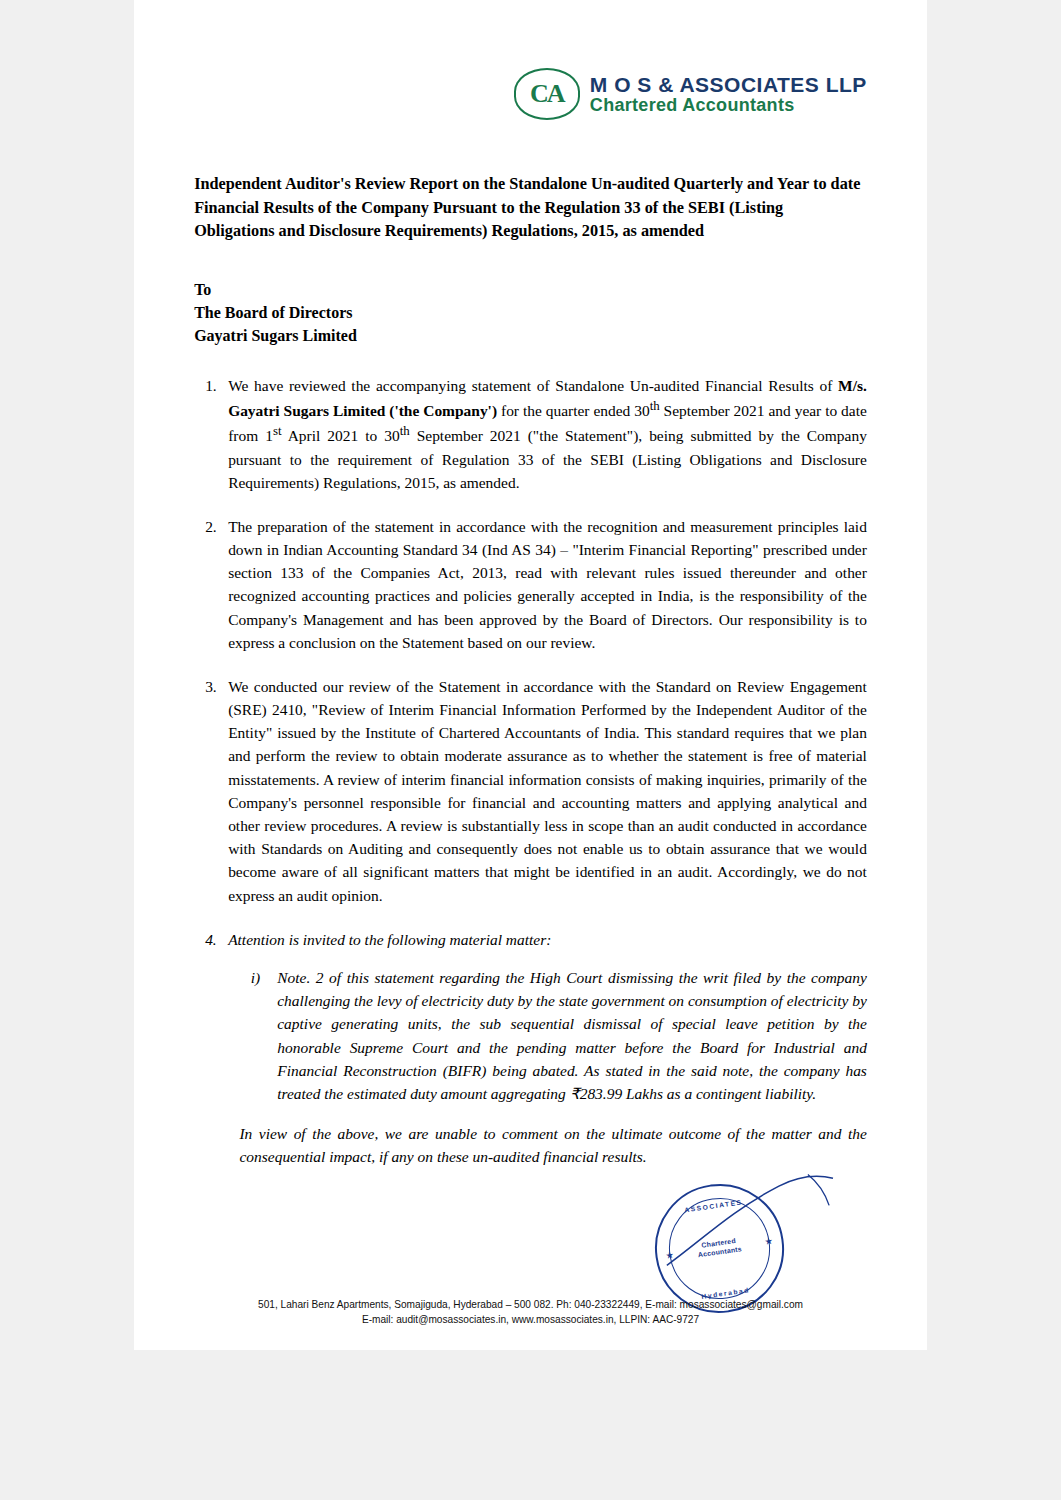CA
M O S & ASSOCIATES LLP
Chartered Accountants
Independent Auditor's Review Report on the Standalone Un-audited Quarterly and Year to date Financial Results of the Company Pursuant to the Regulation 33 of the SEBI (Listing Obligations and Disclosure Requirements) Regulations, 2015, as amended
To
The Board of Directors
Gayatri Sugars Limited
We have reviewed the accompanying statement of Standalone Un-audited Financial Results of M/s. Gayatri Sugars Limited ('the Company') for the quarter ended 30th September 2021 and year to date from 1st April 2021 to 30th September 2021 ("the Statement"), being submitted by the Company pursuant to the requirement of Regulation 33 of the SEBI (Listing Obligations and Disclosure Requirements) Regulations, 2015, as amended.
The preparation of the statement in accordance with the recognition and measurement principles laid down in Indian Accounting Standard 34 (Ind AS 34) – "Interim Financial Reporting" prescribed under section 133 of the Companies Act, 2013, read with relevant rules issued thereunder and other recognized accounting practices and policies generally accepted in India, is the responsibility of the Company's Management and has been approved by the Board of Directors. Our responsibility is to express a conclusion on the Statement based on our review.
We conducted our review of the Statement in accordance with the Standard on Review Engagement (SRE) 2410, "Review of Interim Financial Information Performed by the Independent Auditor of the Entity" issued by the Institute of Chartered Accountants of India. This standard requires that we plan and perform the review to obtain moderate assurance as to whether the statement is free of material misstatements. A review of interim financial information consists of making inquiries, primarily of the Company's personnel responsible for financial and accounting matters and applying analytical and other review procedures. A review is substantially less in scope than an audit conducted in accordance with Standards on Auditing and consequently does not enable us to obtain assurance that we would become aware of all significant matters that might be identified in an audit. Accordingly, we do not express an audit opinion.
Attention is invited to the following material matter:
i) Note. 2 of this statement regarding the High Court dismissing the writ filed by the company challenging the levy of electricity duty by the state government on consumption of electricity by captive generating units, the sub sequential dismissal of special leave petition by the honorable Supreme Court and the pending matter before the Board for Industrial and Financial Reconstruction (BIFR) being abated. As stated in the said note, the company has treated the estimated duty amount aggregating ₹283.99 Lakhs as a contingent liability.
In view of the above, we are unable to comment on the ultimate outcome of the matter and the consequential impact, if any on these un-audited financial results.
ASSOCIATES
★
★
Chartered
Accountants
Hyderabad
501, Lahari Benz Apartments, Somajiguda, Hyderabad – 500 082. Ph: 040-23322449, E-mail: mosassociates@gmail.com
E-mail: audit@mosassociates.in, www.mosassociates.in, LLPIN: AAC-9727